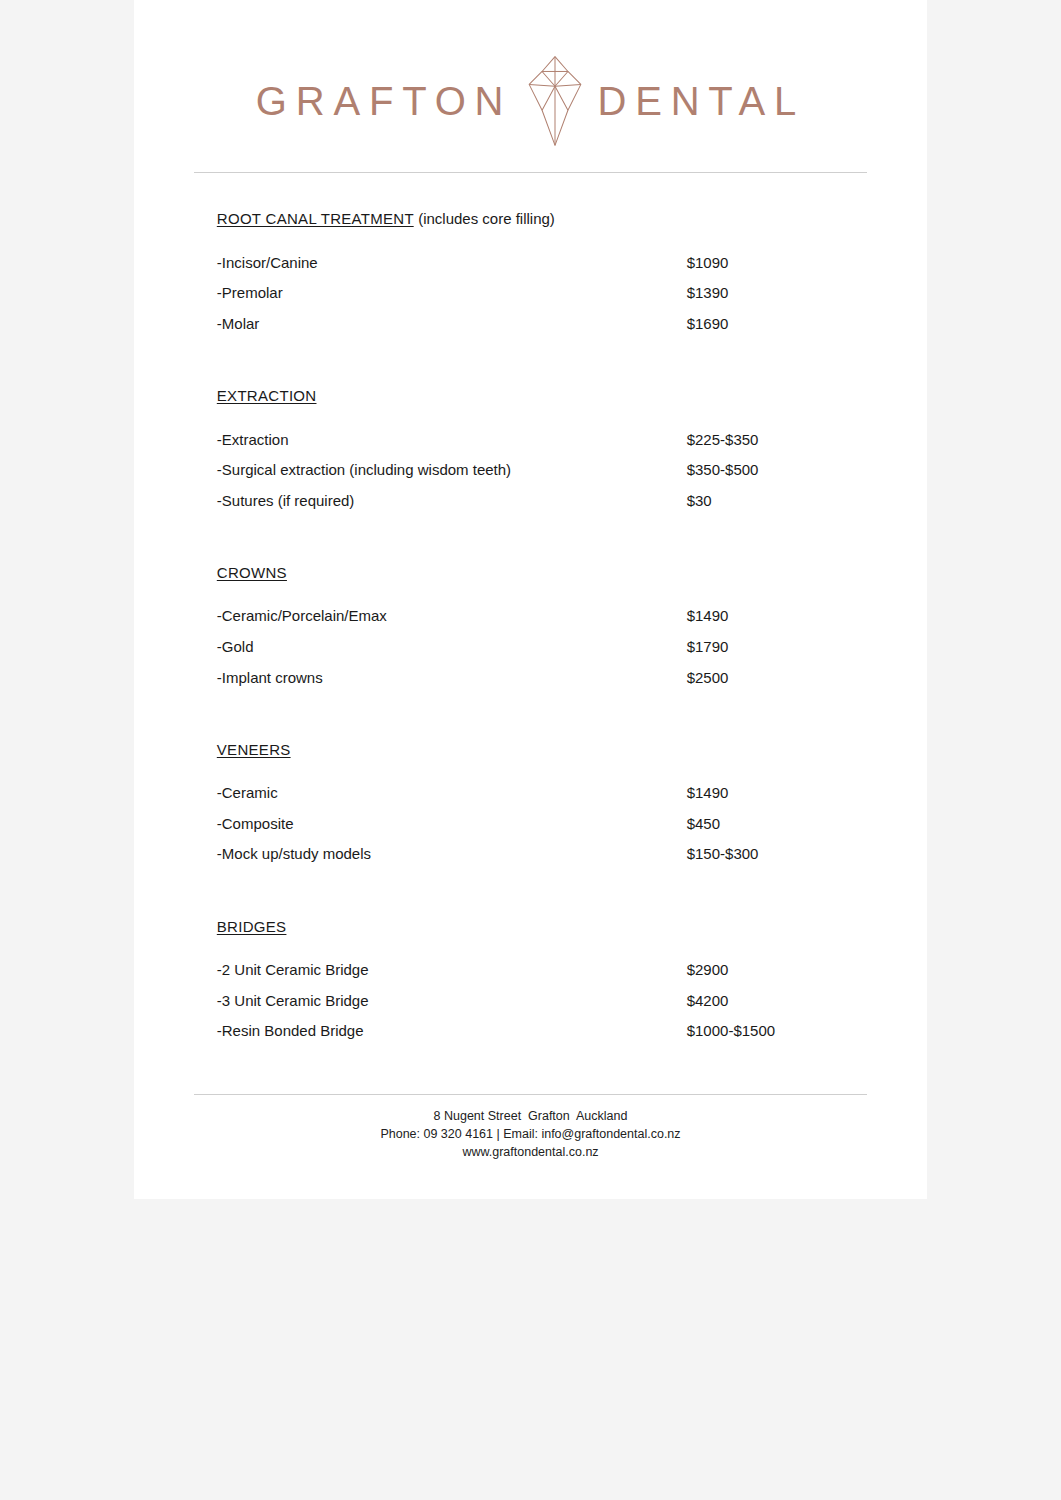Grafton Dental
Root Canal Treatment (includes core filling)
| -Incisor/Canine | $1090 |
| -Premolar | $1390 |
| -Molar | $1690 |
Extraction
| -Extraction | $225-$350 |
| -Surgical extraction (including wisdom teeth) | $350-$500 |
| -Sutures (if required) | $30 |
Crowns
| -Ceramic/Porcelain/Emax | $1490 |
| -Gold | $1790 |
| -Implant crowns | $2500 |
Veneers
| -Ceramic | $1490 |
| -Composite | $450 |
| -Mock up/study models | $150-$300 |
Bridges
| -2 Unit Ceramic Bridge | $2900 |
| -3 Unit Ceramic Bridge | $4200 |
| -Resin Bonded Bridge | $1000-$1500 |
8 Nugent Street Grafton Auckland
Phone: 09 320 4161 | Email: info@graftondental.co.nz
www.graftondental.co.nz